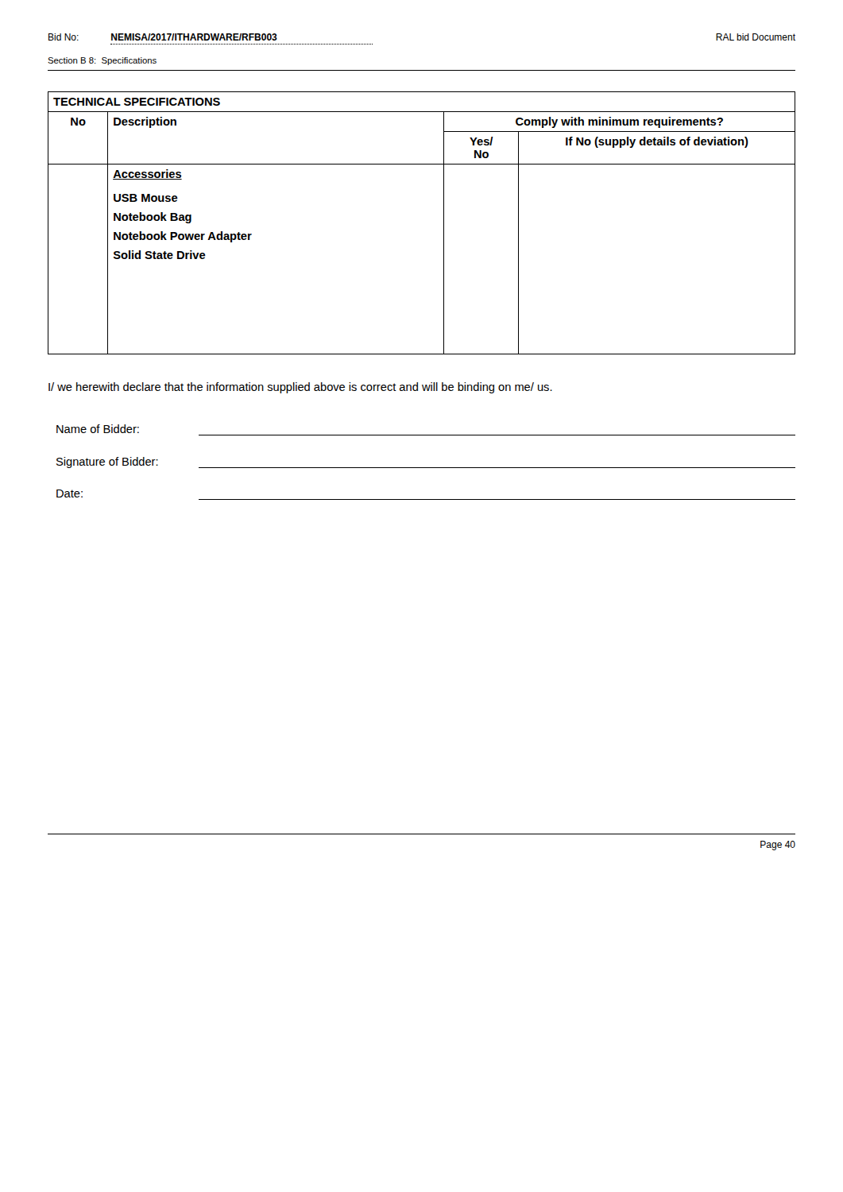Bid No: NEMISA/2017/ITHARDWARE/RFB003
RAL bid Document
Section B 8: Specifications
| TECHNICAL SPECIFICATIONS |
| No | Description | Comply with minimum requirements? |
| Yes/ No | If No (supply details of deviation) |
| | Accessories USB Mouse Notebook Bag Notebook Power Adapter Solid State Drive | | |
I/ we herewith declare that the information supplied above is correct and will be binding on me/ us.
Name of Bidder:
Signature of Bidder:
Date:
Page 40